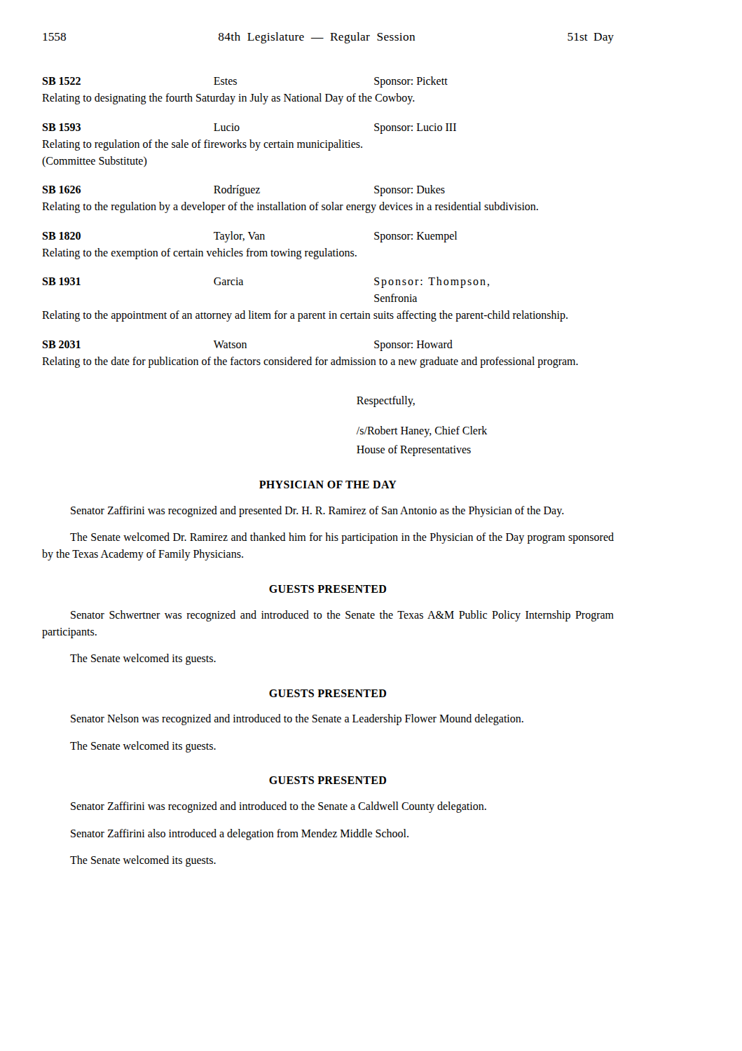1558 84th Legislature — Regular Session 51st Day
SB 1522 Estes Sponsor: Pickett
Relating to designating the fourth Saturday in July as National Day of the Cowboy.
SB 1593 Lucio Sponsor: Lucio III
Relating to regulation of the sale of fireworks by certain municipalities.
(Committee Substitute)
SB 1626 Rodríguez Sponsor: Dukes
Relating to the regulation by a developer of the installation of solar energy devices in a residential subdivision.
SB 1820 Taylor, Van Sponsor: Kuempel
Relating to the exemption of certain vehicles from towing regulations.
SB 1931 Garcia Sponsor: Thompson, Senfronia
Relating to the appointment of an attorney ad litem for a parent in certain suits affecting the parent-child relationship.
SB 2031 Watson Sponsor: Howard
Relating to the date for publication of the factors considered for admission to a new graduate and professional program.
Respectfully,
/s/Robert Haney, Chief Clerk
House of Representatives
PHYSICIAN OF THE DAY
Senator Zaffirini was recognized and presented Dr. H. R. Ramirez of San Antonio as the Physician of the Day.
The Senate welcomed Dr. Ramirez and thanked him for his participation in the Physician of the Day program sponsored by the Texas Academy of Family Physicians.
GUESTS PRESENTED
Senator Schwertner was recognized and introduced to the Senate the Texas A&M Public Policy Internship Program participants.
The Senate welcomed its guests.
GUESTS PRESENTED
Senator Nelson was recognized and introduced to the Senate a Leadership Flower Mound delegation.
The Senate welcomed its guests.
GUESTS PRESENTED
Senator Zaffirini was recognized and introduced to the Senate a Caldwell County delegation.
Senator Zaffirini also introduced a delegation from Mendez Middle School.
The Senate welcomed its guests.